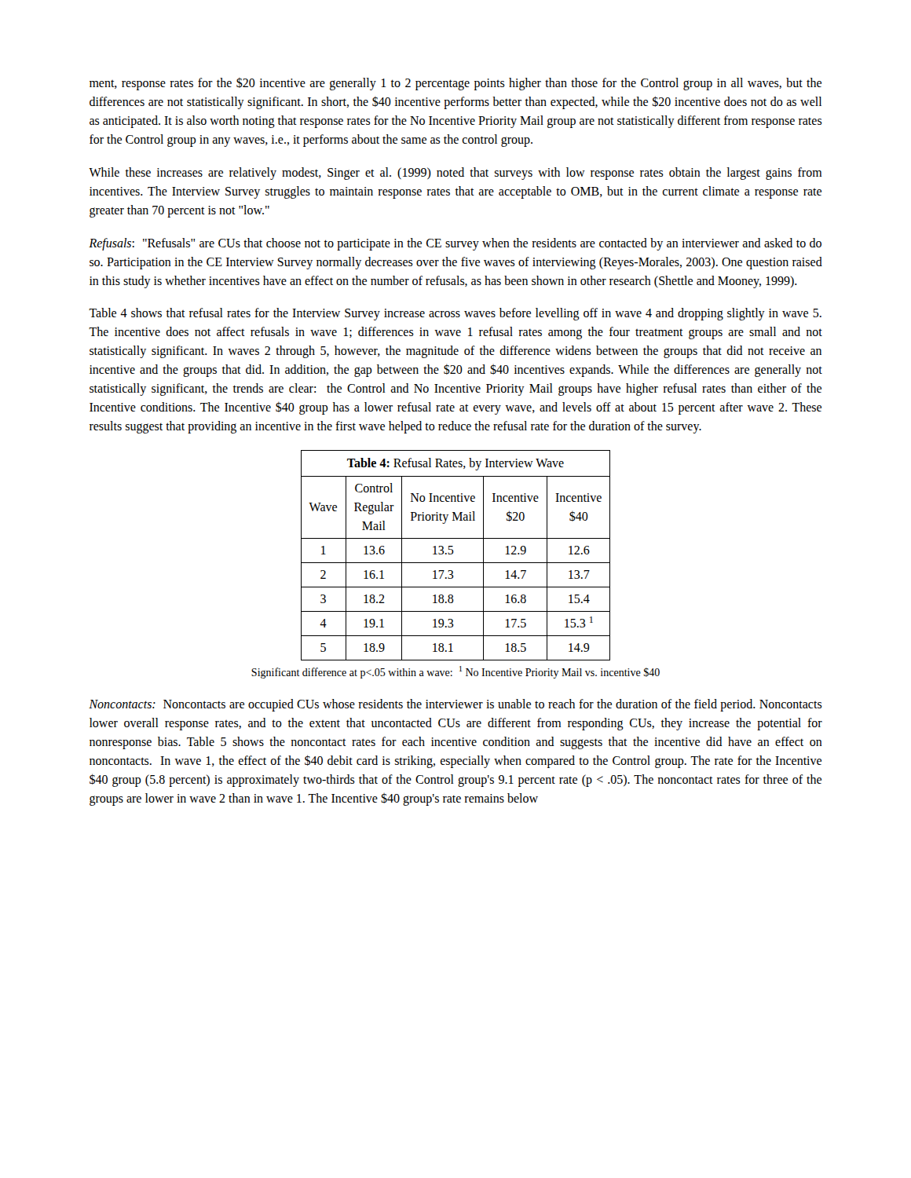ment, response rates for the $20 incentive are generally 1 to 2 percentage points higher than those for the Control group in all waves, but the differences are not statistically significant. In short, the $40 incentive performs better than expected, while the $20 incentive does not do as well as anticipated. It is also worth noting that response rates for the No Incentive Priority Mail group are not statistically different from response rates for the Control group in any waves, i.e., it performs about the same as the control group.
While these increases are relatively modest, Singer et al. (1999) noted that surveys with low response rates obtain the largest gains from incentives. The Interview Survey struggles to maintain response rates that are acceptable to OMB, but in the current climate a response rate greater than 70 percent is not "low."
Refusals: "Refusals" are CUs that choose not to participate in the CE survey when the residents are contacted by an interviewer and asked to do so. Participation in the CE Interview Survey normally decreases over the five waves of interviewing (Reyes-Morales, 2003). One question raised in this study is whether incentives have an effect on the number of refusals, as has been shown in other research (Shettle and Mooney, 1999).
Table 4 shows that refusal rates for the Interview Survey increase across waves before levelling off in wave 4 and dropping slightly in wave 5. The incentive does not affect refusals in wave 1; differences in wave 1 refusal rates among the four treatment groups are small and not statistically significant. In waves 2 through 5, however, the magnitude of the difference widens between the groups that did not receive an incentive and the groups that did. In addition, the gap between the $20 and $40 incentives expands. While the differences are generally not statistically significant, the trends are clear: the Control and No Incentive Priority Mail groups have higher refusal rates than either of the Incentive conditions. The Incentive $40 group has a lower refusal rate at every wave, and levels off at about 15 percent after wave 2. These results suggest that providing an incentive in the first wave helped to reduce the refusal rate for the duration of the survey.
Table 4: Refusal Rates, by Interview Wave
| Wave | Control Regular Mail | No Incentive Priority Mail | Incentive $20 | Incentive $40 |
| --- | --- | --- | --- | --- |
| 1 | 13.6 | 13.5 | 12.9 | 12.6 |
| 2 | 16.1 | 17.3 | 14.7 | 13.7 |
| 3 | 18.2 | 18.8 | 16.8 | 15.4 |
| 4 | 19.1 | 19.3 | 17.5 | 15.3 1 |
| 5 | 18.9 | 18.1 | 18.5 | 14.9 |
Significant difference at p<.05 within a wave: 1 No Incentive Priority Mail vs. incentive $40
Noncontacts: Noncontacts are occupied CUs whose residents the interviewer is unable to reach for the duration of the field period. Noncontacts lower overall response rates, and to the extent that uncontacted CUs are different from responding CUs, they increase the potential for nonresponse bias. Table 5 shows the noncontact rates for each incentive condition and suggests that the incentive did have an effect on noncontacts. In wave 1, the effect of the $40 debit card is striking, especially when compared to the Control group. The rate for the Incentive $40 group (5.8 percent) is approximately two-thirds that of the Control group's 9.1 percent rate (p < .05). The noncontact rates for three of the groups are lower in wave 2 than in wave 1. The Incentive $40 group's rate remains below